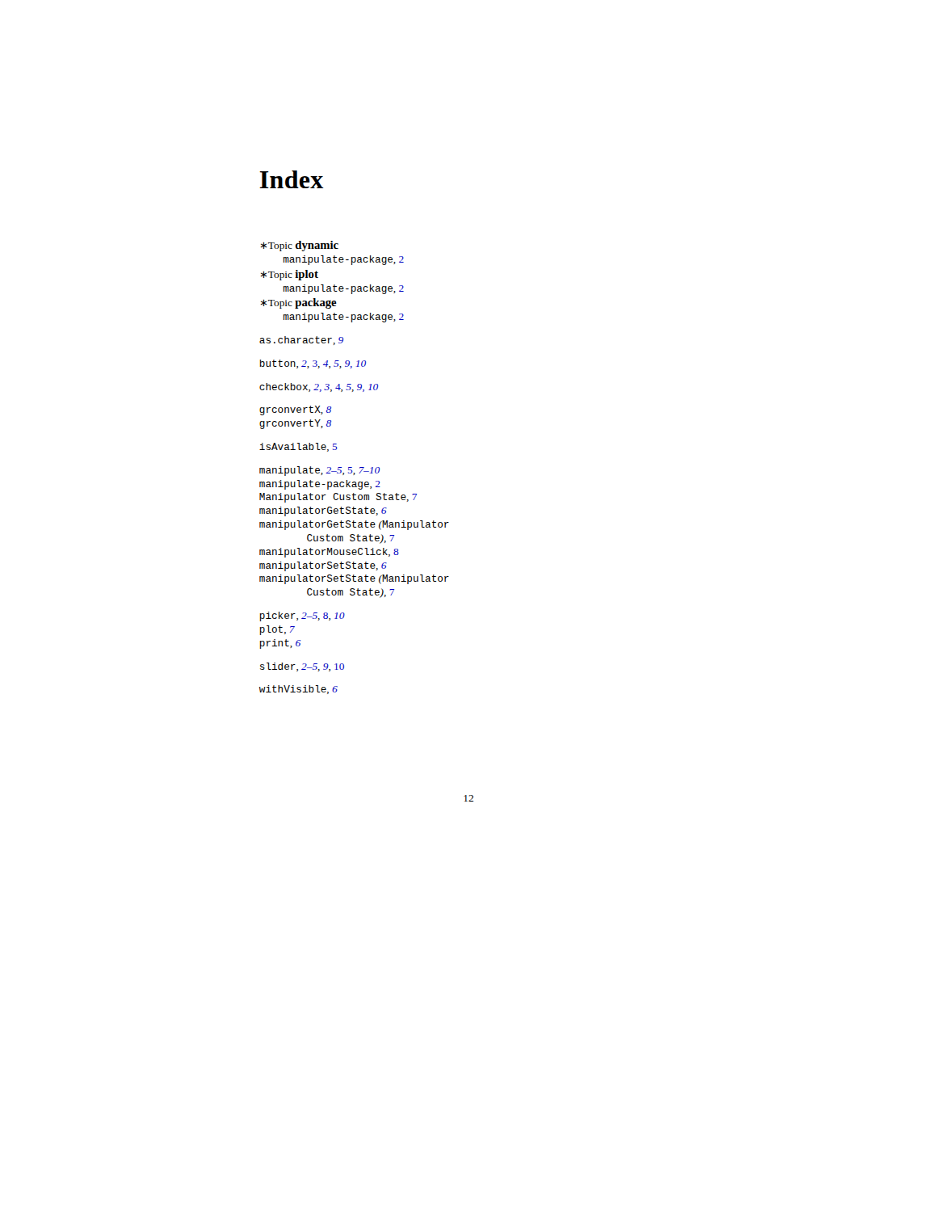Index
∗Topic dynamic
manipulate-package, 2
∗Topic iplot
manipulate-package, 2
∗Topic package
manipulate-package, 2
as.character, 9
button, 2, 3, 4, 5, 9, 10
checkbox, 2, 3, 4, 5, 9, 10
grconvertX, 8
grconvertY, 8
isAvailable, 5
manipulate, 2–5, 5, 7–10
manipulate-package, 2
Manipulator Custom State, 7
manipulatorGetState, 6
manipulatorGetState (Manipulator
Custom State), 7
manipulatorMouseClick, 8
manipulatorSetState, 6
manipulatorSetState (Manipulator
Custom State), 7
picker, 2–5, 8, 10
plot, 7
print, 6
slider, 2–5, 9, 10
withVisible, 6
12